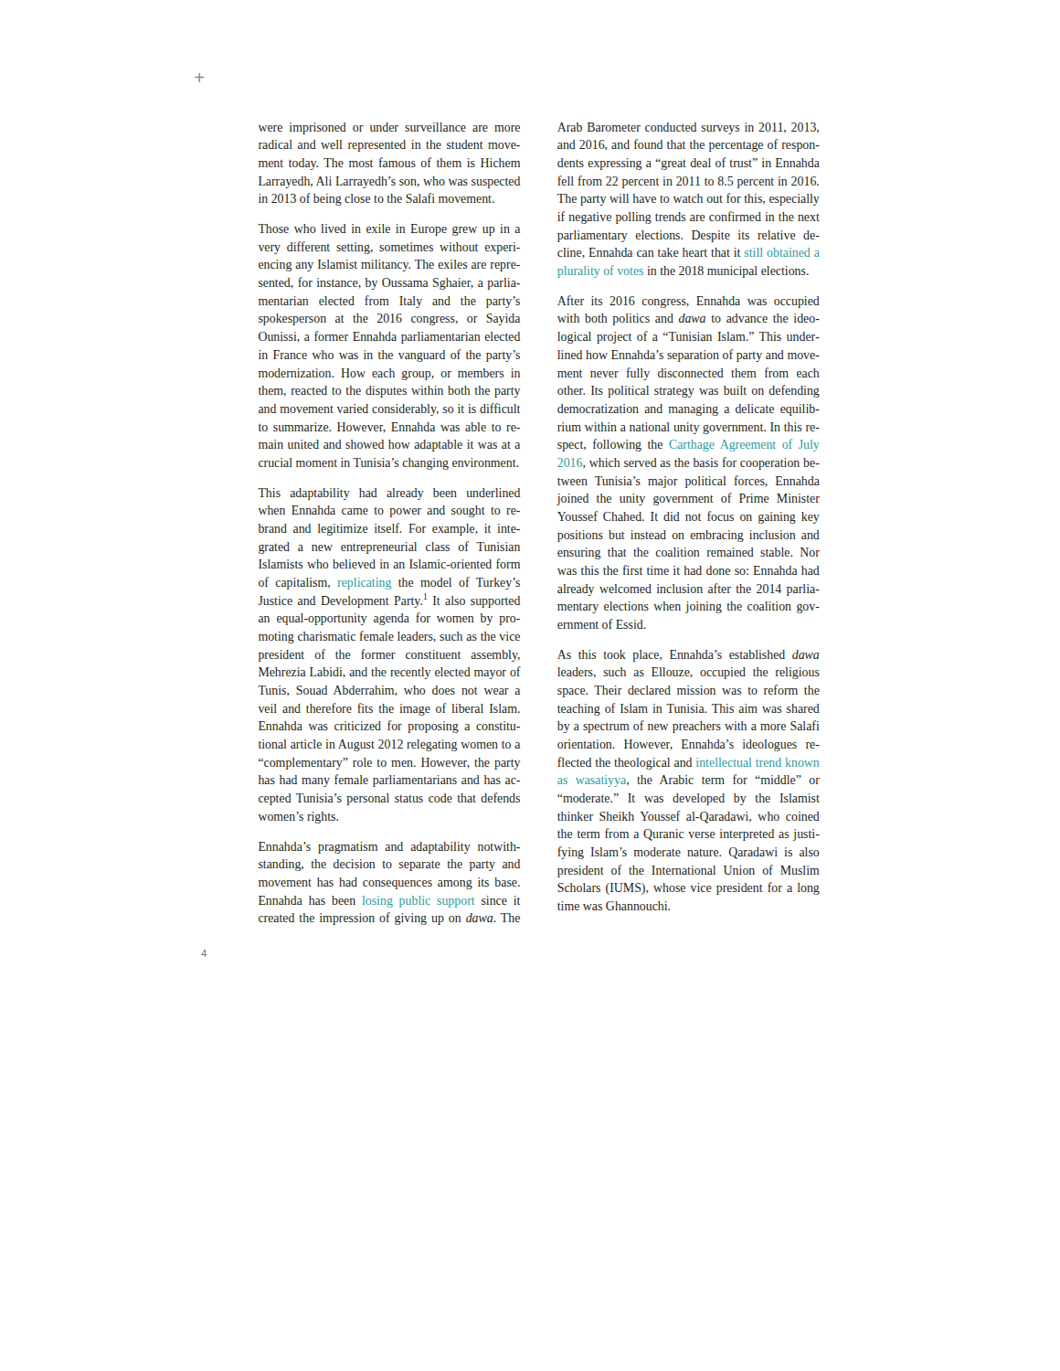+
were imprisoned or under surveillance are more radical and well represented in the student movement today. The most famous of them is Hichem Larrayedh, Ali Larrayedh’s son, who was suspected in 2013 of being close to the Salafi movement.
Those who lived in exile in Europe grew up in a very different setting, sometimes without experiencing any Islamist militancy. The exiles are represented, for instance, by Oussama Sghaier, a parliamentarian elected from Italy and the party’s spokesperson at the 2016 congress, or Sayida Ounissi, a former Ennahda parliamentarian elected in France who was in the vanguard of the party’s modernization. How each group, or members in them, reacted to the disputes within both the party and movement varied considerably, so it is difficult to summarize. However, Ennahda was able to remain united and showed how adaptable it was at a crucial moment in Tunisia’s changing environment.
This adaptability had already been underlined when Ennahda came to power and sought to rebrand and legitimize itself. For example, it integrated a new entrepreneurial class of Tunisian Islamists who believed in an Islamic-oriented form of capitalism, replicating the model of Turkey’s Justice and Development Party.1 It also supported an equal-opportunity agenda for women by promoting charismatic female leaders, such as the vice president of the former constituent assembly, Mehrezia Labidi, and the recently elected mayor of Tunis, Souad Abderrahim, who does not wear a veil and therefore fits the image of liberal Islam. Ennahda was criticized for proposing a constitutional article in August 2012 relegating women to a “complementary” role to men. However, the party has had many female parliamentarians and has accepted Tunisia’s personal status code that defends women’s rights.
Ennahda’s pragmatism and adaptability notwithstanding, the decision to separate the party and movement has had consequences among its base. Ennahda has been losing public support since it created the impression of giving up on dawa. The Arab Barometer conducted surveys in 2011, 2013, and 2016, and found that the percentage of respondents expressing a “great deal of trust” in Ennahda fell from 22 percent in 2011 to 8.5 percent in 2016. The party will have to watch out for this, especially if negative polling trends are confirmed in the next parliamentary elections. Despite its relative decline, Ennahda can take heart that it still obtained a plurality of votes in the 2018 municipal elections.
After its 2016 congress, Ennahda was occupied with both politics and dawa to advance the ideological project of a “Tunisian Islam.” This underlined how Ennahda’s separation of party and movement never fully disconnected them from each other. Its political strategy was built on defending democratization and managing a delicate equilibrium within a national unity government. In this respect, following the Carthage Agreement of July 2016, which served as the basis for cooperation between Tunisia’s major political forces, Ennahda joined the unity government of Prime Minister Youssef Chahed. It did not focus on gaining key positions but instead on embracing inclusion and ensuring that the coalition remained stable. Nor was this the first time it had done so: Ennahda had already welcomed inclusion after the 2014 parliamentary elections when joining the coalition government of Essid.
As this took place, Ennahda’s established dawa leaders, such as Ellouze, occupied the religious space. Their declared mission was to reform the teaching of Islam in Tunisia. This aim was shared by a spectrum of new preachers with a more Salafi orientation. However, Ennahda’s ideologues reflected the theological and intellectual trend known as wasatiyya, the Arabic term for “middle” or “moderate.” It was developed by the Islamist thinker Sheikh Youssef al-Qaradawi, who coined the term from a Quranic verse interpreted as justifying Islam’s moderate nature. Qaradawi is also president of the International Union of Muslim Scholars (IUMS), whose vice president for a long time was Ghannouchi.
4